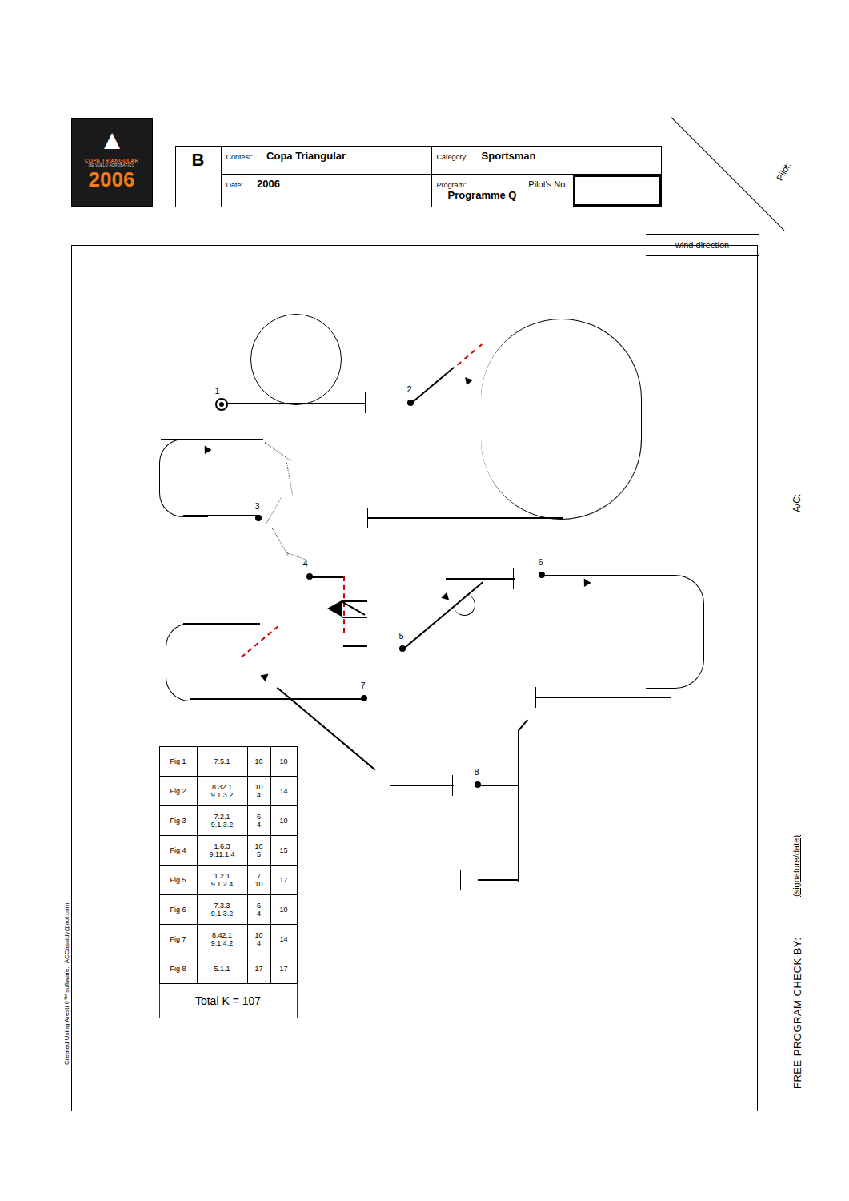▲
COPA TRIANGULAR
DE VUELO ACROBÁTICO
2006
| B | Contest: Copa Triangular | Category: Sportsman |
| Date: 2006 | / Program: Programme Q / Pilot's No. / / |
Pilot:
wind direction
1
2
3
4
5
6
7
8
| Fig 1 | 7.5.1 | 10 | 10 |
| Fig 2 | 8.32.1 9.1.3.2 | 10 4 | 14 |
| Fig 3 | 7.2.1 9.1.3.2 | 6 4 | 10 |
| Fig 4 | 1.6.3 9.11.1.4 | 10 5 | 15 |
| Fig 5 | 1.2.1 9.1.2.4 | 7 10 | 17 |
| Fig 6 | 7.3.3 9.1.3.2 | 6 4 | 10 |
| Fig 7 | 8.42.1 9.1.4.2 | 10 4 | 14 |
| Fig 8 | 5.1.1 | 17 | 17 |
| Total K = 107 |
A/C:
(signature/date)
FREE PROGRAM CHECK BY:
Created Using Aresti 6™ software. ACCassidy@aol.com